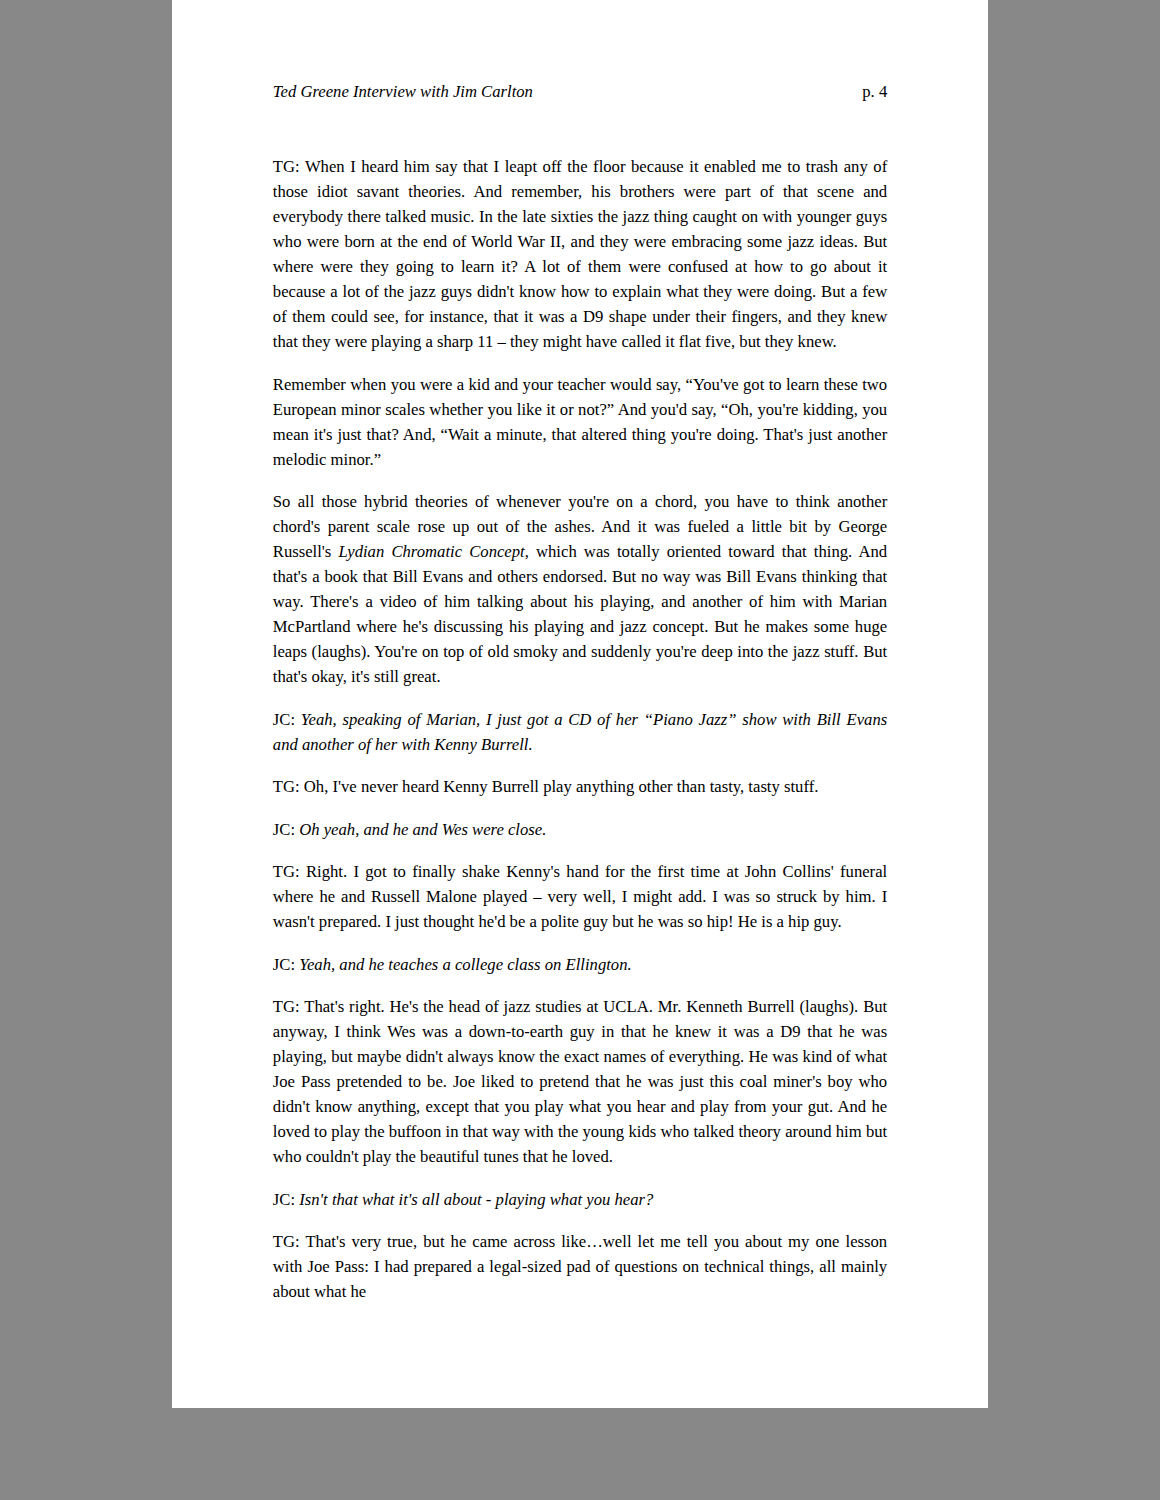Ted Greene Interview with Jim Carlton p. 4
TG: When I heard him say that I leapt off the floor because it enabled me to trash any of those idiot savant theories. And remember, his brothers were part of that scene and everybody there talked music. In the late sixties the jazz thing caught on with younger guys who were born at the end of World War II, and they were embracing some jazz ideas. But where were they going to learn it? A lot of them were confused at how to go about it because a lot of the jazz guys didn't know how to explain what they were doing. But a few of them could see, for instance, that it was a D9 shape under their fingers, and they knew that they were playing a sharp 11 – they might have called it flat five, but they knew.
Remember when you were a kid and your teacher would say, “You've got to learn these two European minor scales whether you like it or not?” And you'd say, “Oh, you're kidding, you mean it's just that? And, “Wait a minute, that altered thing you're doing. That's just another melodic minor.”
So all those hybrid theories of whenever you're on a chord, you have to think another chord's parent scale rose up out of the ashes. And it was fueled a little bit by George Russell's Lydian Chromatic Concept, which was totally oriented toward that thing. And that's a book that Bill Evans and others endorsed. But no way was Bill Evans thinking that way. There's a video of him talking about his playing, and another of him with Marian McPartland where he's discussing his playing and jazz concept. But he makes some huge leaps (laughs). You're on top of old smoky and suddenly you're deep into the jazz stuff. But that's okay, it's still great.
JC: Yeah, speaking of Marian, I just got a CD of her “Piano Jazz” show with Bill Evans and another of her with Kenny Burrell.
TG: Oh, I've never heard Kenny Burrell play anything other than tasty, tasty stuff.
JC: Oh yeah, and he and Wes were close.
TG: Right. I got to finally shake Kenny's hand for the first time at John Collins' funeral where he and Russell Malone played – very well, I might add. I was so struck by him. I wasn't prepared. I just thought he'd be a polite guy but he was so hip! He is a hip guy.
JC: Yeah, and he teaches a college class on Ellington.
TG: That's right. He's the head of jazz studies at UCLA. Mr. Kenneth Burrell (laughs). But anyway, I think Wes was a down-to-earth guy in that he knew it was a D9 that he was playing, but maybe didn't always know the exact names of everything. He was kind of what Joe Pass pretended to be. Joe liked to pretend that he was just this coal miner's boy who didn't know anything, except that you play what you hear and play from your gut. And he loved to play the buffoon in that way with the young kids who talked theory around him but who couldn't play the beautiful tunes that he loved.
JC: Isn't that what it's all about - playing what you hear?
TG: That's very true, but he came across like…well let me tell you about my one lesson with Joe Pass: I had prepared a legal-sized pad of questions on technical things, all mainly about what he